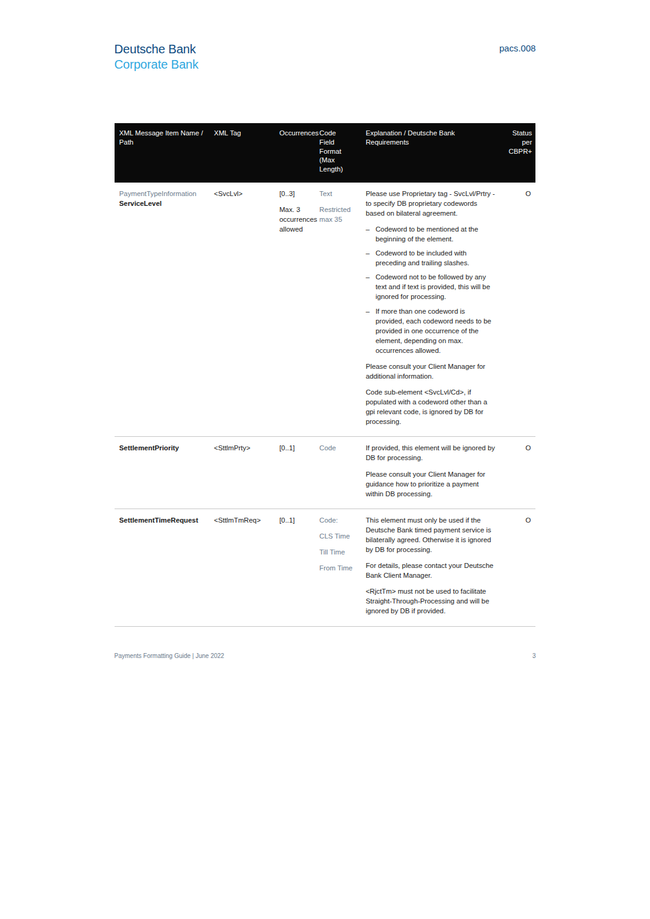Deutsche Bank
Corporate Bank
pacs.008
| XML Message Item Name / Path | XML Tag | Occurrences | Code Field Format (Max Length) | Explanation / Deutsche Bank Requirements | Status per CBPR+ |
| --- | --- | --- | --- | --- | --- |
| PaymentTypeInformation ServiceLevel | <SvcLvl> | [0..3] Max. 3 occurrences allowed | Text Restricted max 35 | Please use Proprietary tag - SvcLvl/Prtry - to specify DB proprietary codewords based on bilateral agreement. Codeword to be mentioned at the beginning of the element. Codeword to be included with preceding and trailing slashes. Codeword not to be followed by any text and if text is provided, this will be ignored for processing. If more than one codeword is provided, each codeword needs to be provided in one occurrence of the element, depending on max. occurrences allowed. Please consult your Client Manager for additional information. Code sub-element <SvcLvl/Cd>, if populated with a codeword other than a gpi relevant code, is ignored by DB for processing. | O |
| SettlementPriority | <SttlmPrty> | [0..1] | Code | If provided, this element will be ignored by DB for processing. Please consult your Client Manager for guidance how to prioritize a payment within DB processing. | O |
| SettlementTimeRequest | <SttlmTmReq> | [0..1] | Code: CLS Time Till Time From Time | This element must only be used if the Deutsche Bank timed payment service is bilaterally agreed. Otherwise it is ignored by DB for processing. For details, please contact your Deutsche Bank Client Manager. <RjctTm> must not be used to facilitate Straight-Through-Processing and will be ignored by DB if provided. | O |
Payments Formatting Guide | June 2022
3